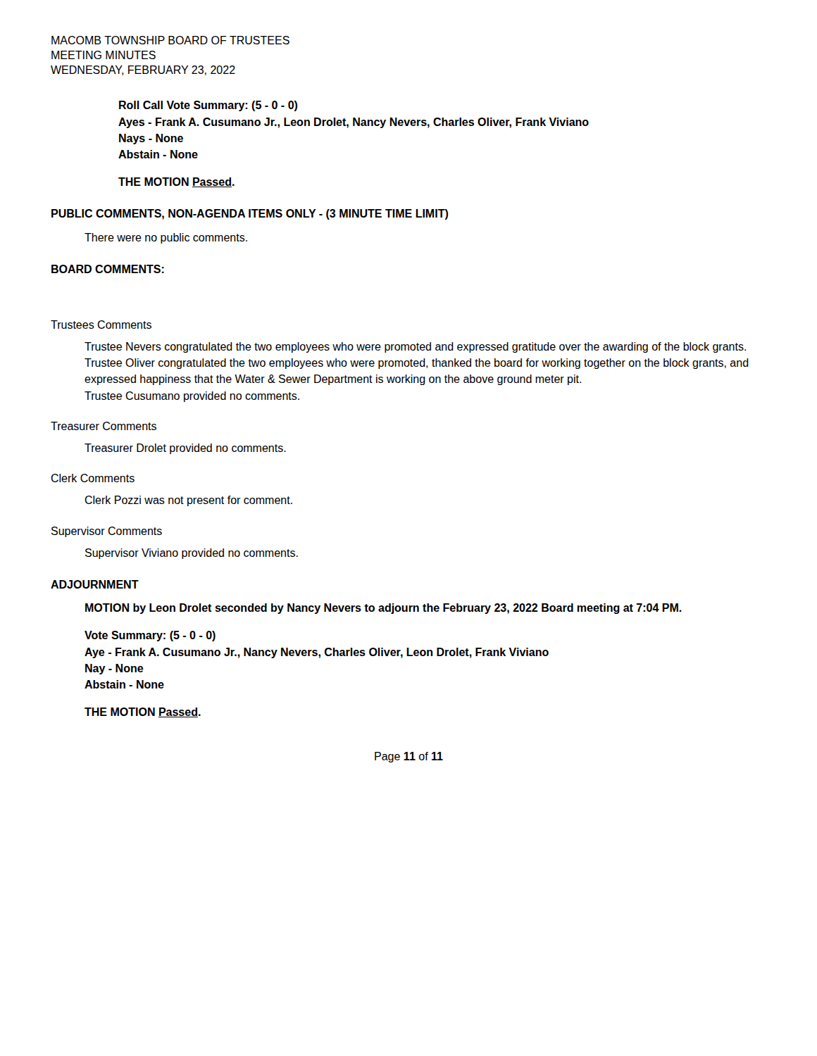MACOMB TOWNSHIP BOARD OF TRUSTEES
MEETING MINUTES
WEDNESDAY, FEBRUARY 23, 2022
Roll Call Vote Summary: (5 - 0 - 0)
Ayes - Frank A. Cusumano Jr., Leon Drolet, Nancy Nevers, Charles Oliver, Frank Viviano
Nays - None
Abstain - None
THE MOTION Passed.
PUBLIC COMMENTS, NON-AGENDA ITEMS ONLY - (3 MINUTE TIME LIMIT)
There were no public comments.
BOARD COMMENTS:
Trustees Comments
Trustee Nevers congratulated the two employees who were promoted and expressed gratitude over the awarding of the block grants.
Trustee Oliver congratulated the two employees who were promoted, thanked the board for working together on the block grants, and expressed happiness that the Water & Sewer Department is working on the above ground meter pit.
Trustee Cusumano provided no comments.
Treasurer Comments
Treasurer Drolet provided no comments.
Clerk Comments
Clerk Pozzi was not present for comment.
Supervisor Comments
Supervisor Viviano provided no comments.
ADJOURNMENT
MOTION by Leon Drolet seconded by Nancy Nevers to adjourn the February 23, 2022 Board meeting at 7:04 PM.
Vote Summary: (5 - 0 - 0)
Aye - Frank A. Cusumano Jr., Nancy Nevers, Charles Oliver, Leon Drolet, Frank Viviano
Nay - None
Abstain - None
THE MOTION Passed.
Page 11 of 11